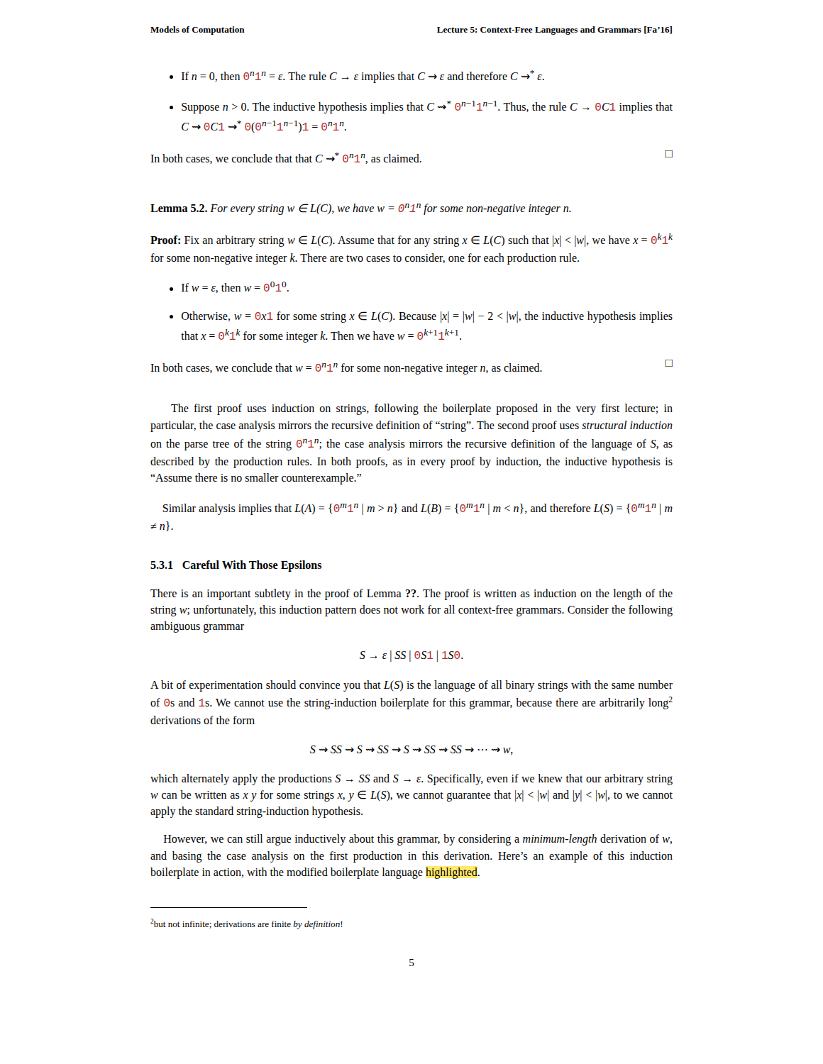Models of Computation
Lecture 5: Context-Free Languages and Grammars [Fa’16]
If n = 0, then 0n1n = ε. The rule C → ε implies that C ⇝ ε and therefore C ⇝* ε.
Suppose n > 0. The inductive hypothesis implies that C ⇝* 0n−11n−1. Thus, the rule C → 0 C 1 implies that C ⇝ 0 C 1 ⇝* 0(0n−11n−1)1 = 0n1n.
In both cases, we conclude that that C ⇝* 0n1n, as claimed. □
Lemma 5.2. For every string w ∈ L(C), we have w = 0n1n for some non-negative integer n.
Proof: Fix an arbitrary string w ∈ L(C). Assume that for any string x ∈ L(C) such that |x| < |w|, we have x = 0k1k for some non-negative integer k. There are two cases to consider, one for each production rule.
If w = ε, then w = 0010.
Otherwise, w = 0 x 1 for some string x ∈ L(C). Because |x| = |w| − 2 < |w|, the inductive hypothesis implies that x = 0k1k for some integer k. Then we have w = 0k+11k+1.
In both cases, we conclude that w = 0n1n for some non-negative integer n, as claimed. □
The first proof uses induction on strings, following the boilerplate proposed in the very first lecture; in particular, the case analysis mirrors the recursive definition of “string”. The second proof uses structural induction on the parse tree of the string 0n1n; the case analysis mirrors the recursive definition of the language of S, as described by the production rules. In both proofs, as in every proof by induction, the inductive hypothesis is “Assume there is no smaller counterexample.”
Similar analysis implies that L(A) = {0m1n | m > n} and L(B) = {0m1n | m < n}, and therefore L(S) = {0m1n | m ≠ n}.
5.3.1 Careful With Those Epsilons
There is an important subtlety in the proof of Lemma ??. The proof is written as induction on the length of the string w; unfortunately, this induction pattern does not work for all context-free grammars. Consider the following ambiguous grammar
S → ε | SS | 0 S 1 | 1 S 0.
A bit of experimentation should convince you that L(S) is the language of all binary strings with the same number of 0s and 1s. We cannot use the string-induction boilerplate for this grammar, because there are arbitrarily long2 derivations of the form
S ⇝ SS ⇝ S ⇝ SS ⇝ S ⇝ SS ⇝ SS ⇝ ⋯ ⇝ w,
which alternately apply the productions S → SS and S → ε. Specifically, even if we knew that our arbitrary string w can be written as x y for some strings x, y ∈ L(S), we cannot guarantee that |x| < |w| and |y| < |w|, to we cannot apply the standard string-induction hypothesis.
However, we can still argue inductively about this grammar, by considering a minimum-length derivation of w, and basing the case analysis on the first production in this derivation. Here’s an example of this induction boilerplate in action, with the modified boilerplate language highlighted.
2but not infinite; derivations are finite by definition!
5